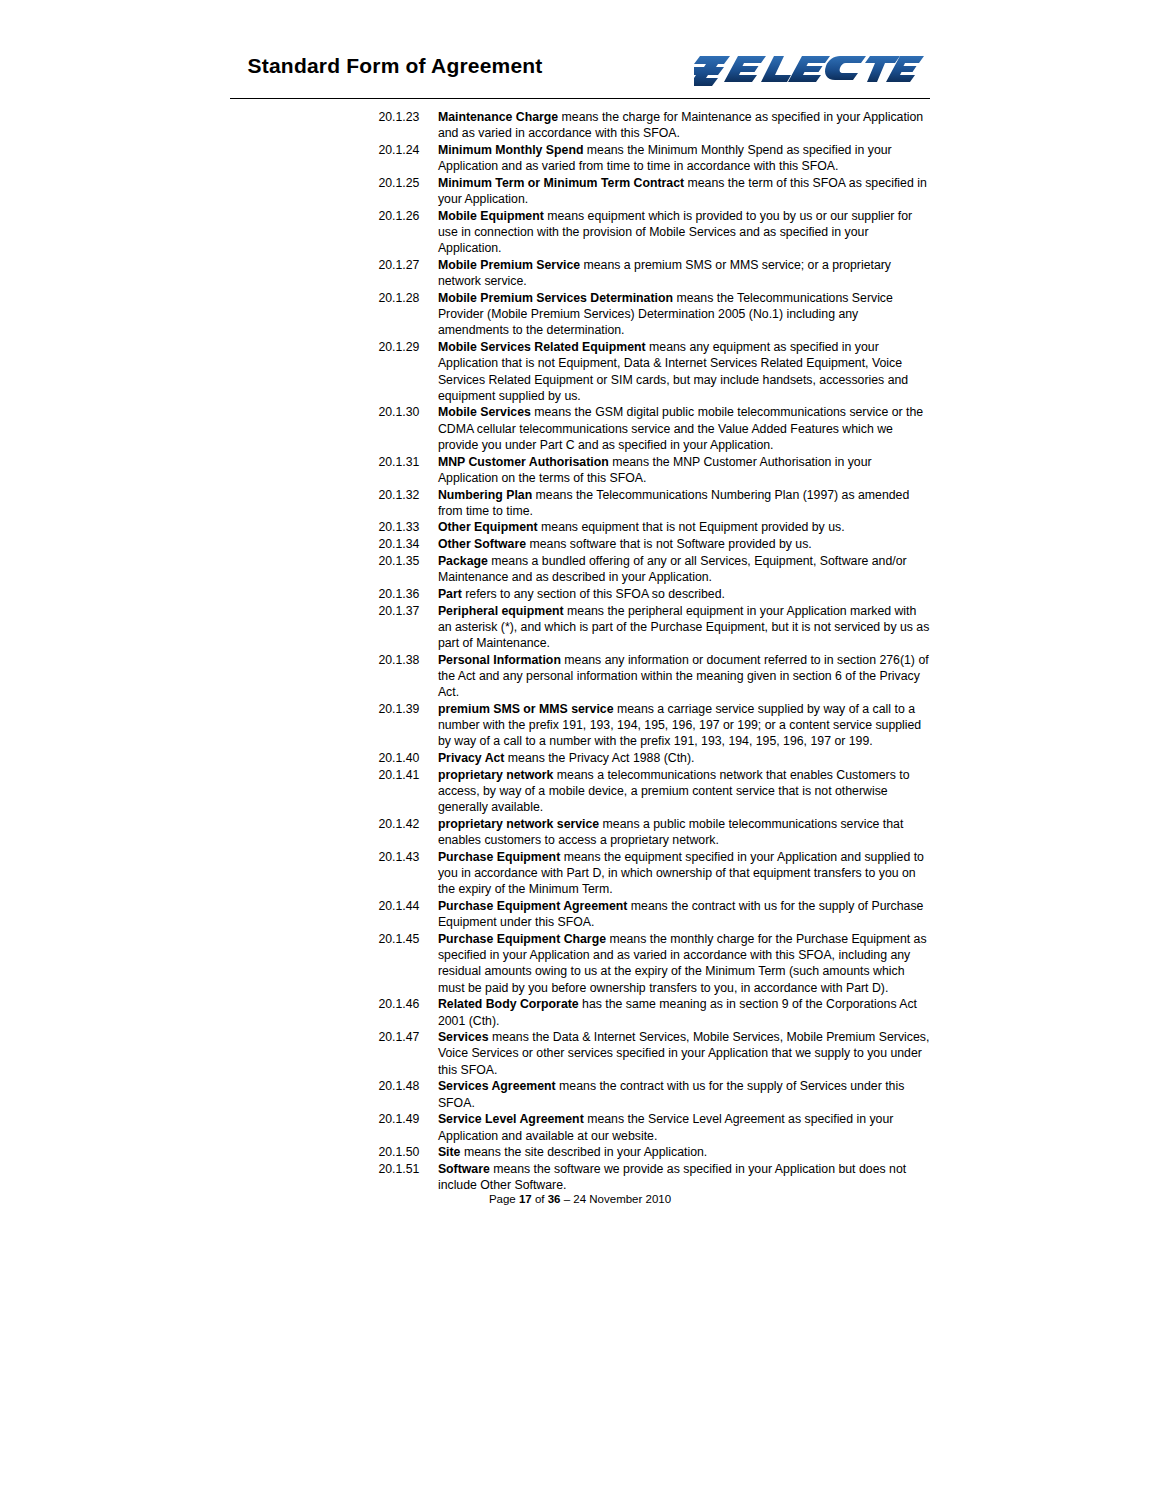Standard Form of Agreement
20.1.23 Maintenance Charge means the charge for Maintenance as specified in your Application and as varied in accordance with this SFOA.
20.1.24 Minimum Monthly Spend means the Minimum Monthly Spend as specified in your Application and as varied from time to time in accordance with this SFOA.
20.1.25 Minimum Term or Minimum Term Contract means the term of this SFOA as specified in your Application.
20.1.26 Mobile Equipment means equipment which is provided to you by us or our supplier for use in connection with the provision of Mobile Services and as specified in your Application.
20.1.27 Mobile Premium Service means a premium SMS or MMS service; or a proprietary network service.
20.1.28 Mobile Premium Services Determination means the Telecommunications Service Provider (Mobile Premium Services) Determination 2005 (No.1) including any amendments to the determination.
20.1.29 Mobile Services Related Equipment means any equipment as specified in your Application that is not Equipment, Data & Internet Services Related Equipment, Voice Services Related Equipment or SIM cards, but may include handsets, accessories and equipment supplied by us.
20.1.30 Mobile Services means the GSM digital public mobile telecommunications service or the CDMA cellular telecommunications service and the Value Added Features which we provide you under Part C and as specified in your Application.
20.1.31 MNP Customer Authorisation means the MNP Customer Authorisation in your Application on the terms of this SFOA.
20.1.32 Numbering Plan means the Telecommunications Numbering Plan (1997) as amended from time to time.
20.1.33 Other Equipment means equipment that is not Equipment provided by us.
20.1.34 Other Software means software that is not Software provided by us.
20.1.35 Package means a bundled offering of any or all Services, Equipment, Software and/or Maintenance and as described in your Application.
20.1.36 Part refers to any section of this SFOA so described.
20.1.37 Peripheral equipment means the peripheral equipment in your Application marked with an asterisk (*), and which is part of the Purchase Equipment, but it is not serviced by us as part of Maintenance.
20.1.38 Personal Information means any information or document referred to in section 276(1) of the Act and any personal information within the meaning given in section 6 of the Privacy Act.
20.1.39 premium SMS or MMS service means a carriage service supplied by way of a call to a number with the prefix 191, 193, 194, 195, 196, 197 or 199; or a content service supplied by way of a call to a number with the prefix 191, 193, 194, 195, 196, 197 or 199.
20.1.40 Privacy Act means the Privacy Act 1988 (Cth).
20.1.41 proprietary network means a telecommunications network that enables Customers to access, by way of a mobile device, a premium content service that is not otherwise generally available.
20.1.42 proprietary network service means a public mobile telecommunications service that enables customers to access a proprietary network.
20.1.43 Purchase Equipment means the equipment specified in your Application and supplied to you in accordance with Part D, in which ownership of that equipment transfers to you on the expiry of the Minimum Term.
20.1.44 Purchase Equipment Agreement means the contract with us for the supply of Purchase Equipment under this SFOA.
20.1.45 Purchase Equipment Charge means the monthly charge for the Purchase Equipment as specified in your Application and as varied in accordance with this SFOA, including any residual amounts owing to us at the expiry of the Minimum Term (such amounts which must be paid by you before ownership transfers to you, in accordance with Part D).
20.1.46 Related Body Corporate has the same meaning as in section 9 of the Corporations Act 2001 (Cth).
20.1.47 Services means the Data & Internet Services, Mobile Services, Mobile Premium Services, Voice Services or other services specified in your Application that we supply to you under this SFOA.
20.1.48 Services Agreement means the contract with us for the supply of Services under this SFOA.
20.1.49 Service Level Agreement means the Service Level Agreement as specified in your Application and available at our website.
20.1.50 Site means the site described in your Application.
20.1.51 Software means the software we provide as specified in your Application but does not include Other Software.
Page 17 of 36 – 24 November 2010